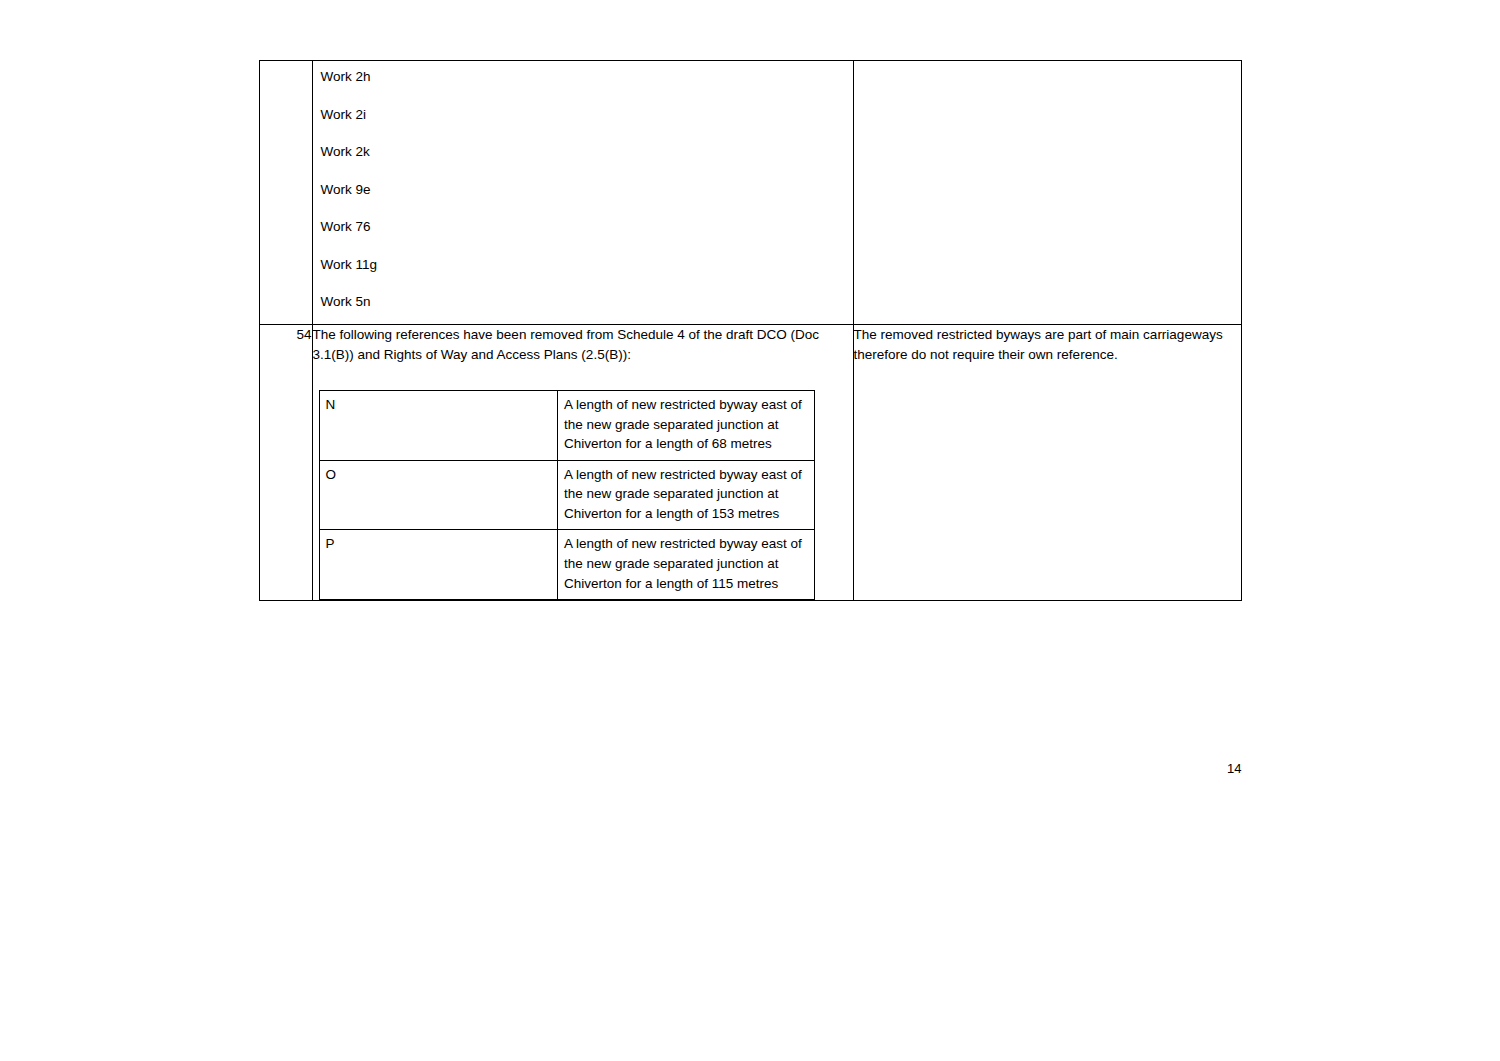| | Work 2h Work 2i Work 2k Work 9e Work 76 Work 11g Work 5n | |
| 54 | The following references have been removed from Schedule 4 of the draft DCO (Doc 3.1(B)) and Rights of Way and Access Plans (2.5(B)): / N / A length of new restricted byway east of the new grade separated junction at Chiverton for a length of 68 metres / / O / A length of new restricted byway east of the new grade separated junction at Chiverton for a length of 153 metres / / P / A length of new restricted byway east of the new grade separated junction at Chiverton for a length of 115 metres / | The removed restricted byways are part of main carriageways therefore do not require their own reference. |
14